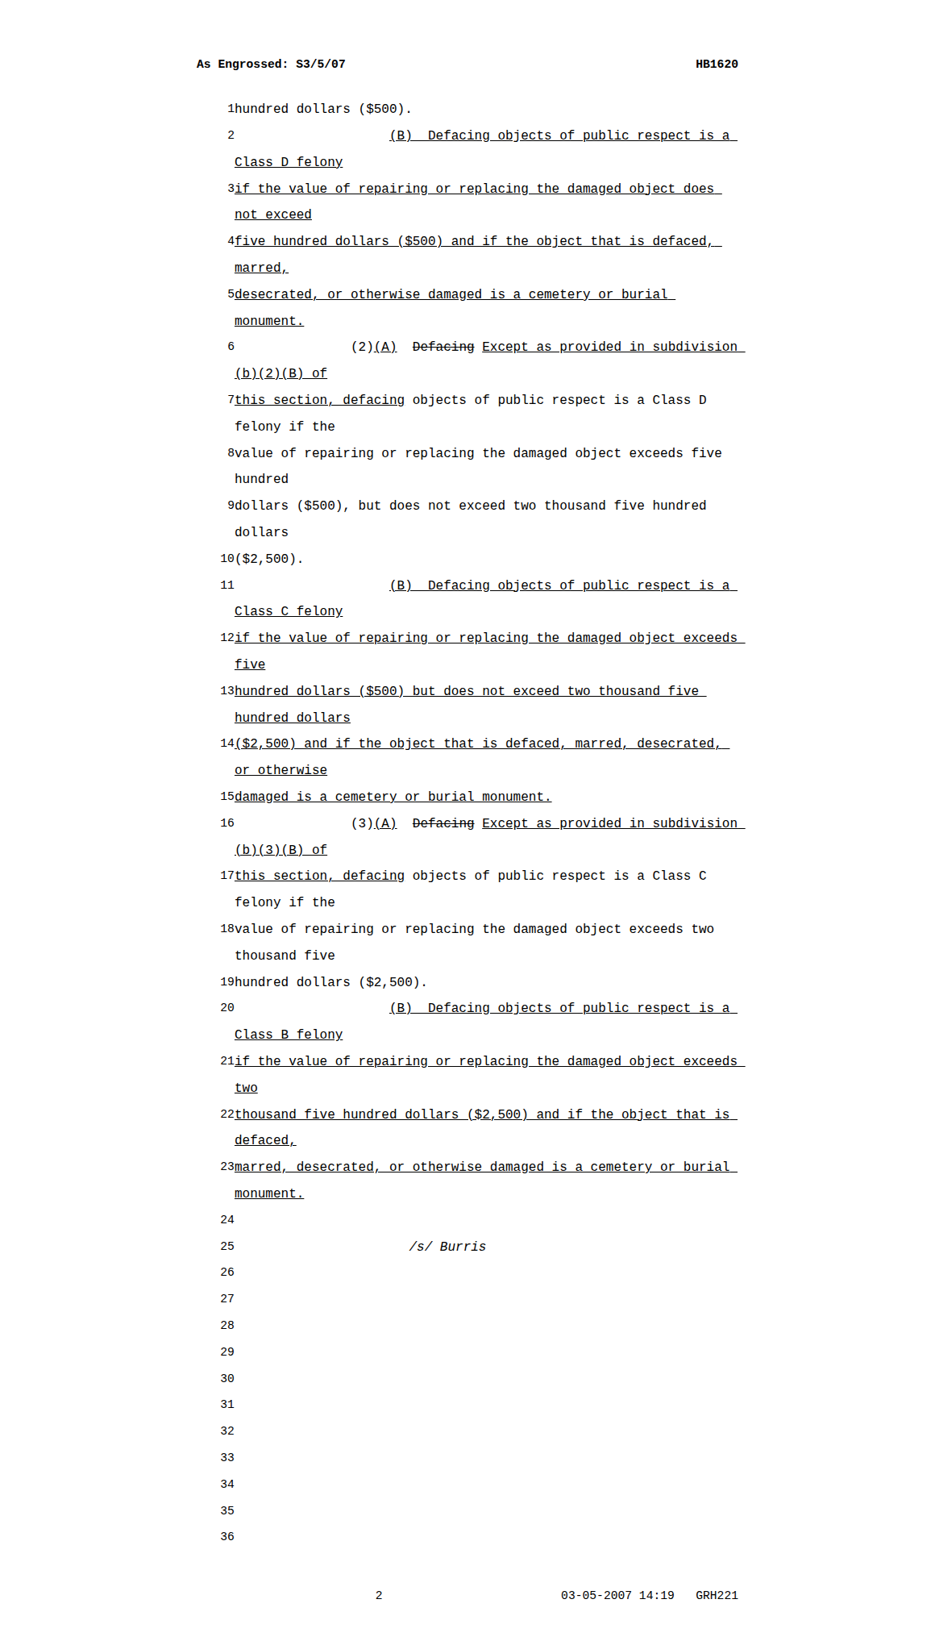As Engrossed: S3/5/07 HB1620
| 1 | hundred dollars ($500). |
| 2 | (B) Defacing objects of public respect is a Class D felony |
| 3 | if the value of repairing or replacing the damaged object does not exceed |
| 4 | five hundred dollars ($500) and if the object that is defaced, marred, |
| 5 | desecrated, or otherwise damaged is a cemetery or burial monument. |
| 6 | (2) (A) Defacing Except as provided in subdivision (b)(2)(B) of |
| 7 | this section, defacing objects of public respect is a Class D felony if the |
| 8 | value of repairing or replacing the damaged object exceeds five hundred |
| 9 | dollars ($500), but does not exceed two thousand five hundred dollars |
| 10 | ($2,500). |
| 11 | (B) Defacing objects of public respect is a Class C felony |
| 12 | if the value of repairing or replacing the damaged object exceeds five |
| 13 | hundred dollars ($500) but does not exceed two thousand five hundred dollars |
| 14 | ($2,500) and if the object that is defaced, marred, desecrated, or otherwise |
| 15 | damaged is a cemetery or burial monument. |
| 16 | (3) (A) Defacing Except as provided in subdivision (b)(3)(B) of |
| 17 | this section, defacing objects of public respect is a Class C felony if the |
| 18 | value of repairing or replacing the damaged object exceeds two thousand five |
| 19 | hundred dollars ($2,500). |
| 20 | (B) Defacing objects of public respect is a Class B felony |
| 21 | if the value of repairing or replacing the damaged object exceeds two |
| 22 | thousand five hundred dollars ($2,500) and if the object that is defaced, |
| 23 | marred, desecrated, or otherwise damaged is a cemetery or burial monument. |
| 24 | |
| 25 | /s/ Burris |
| 26 | |
| 27 | |
| 28 | |
| 29 | |
| 30 | |
| 31 | |
| 32 | |
| 33 | |
| 34 | |
| 35 | |
| 36 | |
2 03-05-2007 14:19 GRH221